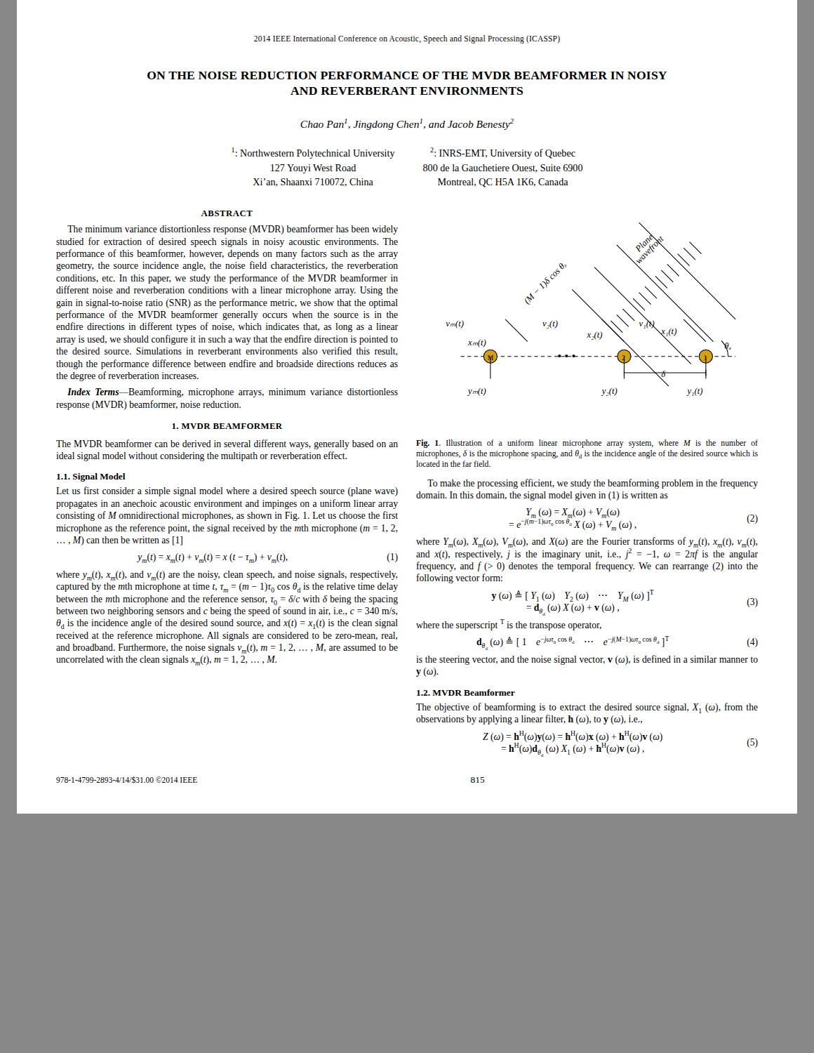2014 IEEE International Conference on Acoustic, Speech and Signal Processing (ICASSP)
On the Noise Reduction Performance of the MVDR Beamformer in Noisy
and Reverberant Environments
Chao Pan1, Jingdong Chen1, and Jacob Benesty2
1: Northwestern Polytechnical University
127 Youyi West Road
Xi’an, Shaanxi 710072, China
2: INRS-EMT, University of Quebec
800 de la Gauchetiere Ouest, Suite 6900
Montreal, QC H5A 1K6, Canada
ABSTRACT
The minimum variance distortionless response (MVDR) beamformer has been widely studied for extraction of desired speech signals in noisy acoustic environments. The performance of this beamformer, however, depends on many factors such as the array geometry, the source incidence angle, the noise field characteristics, the reverberation conditions, etc. In this paper, we study the performance of the MVDR beamformer in different noise and reverberation conditions with a linear microphone array. Using the gain in signal-to-noise ratio (SNR) as the performance metric, we show that the optimal performance of the MVDR beamformer generally occurs when the source is in the endfire directions in different types of noise, which indicates that, as long as a linear array is used, we should configure it in such a way that the endfire direction is pointed to the desired source. Simulations in reverberant environments also verified this result, though the performance difference between endfire and broadside directions reduces as the degree of reverberation increases.
Index Terms—Beamforming, microphone arrays, minimum variance distortionless response (MVDR) beamformer, noise reduction.
1. MVDR Beamformer
The MVDR beamformer can be derived in several different ways, generally based on an ideal signal model without considering the multipath or reverberation effect.
1.1. Signal Model
Let us first consider a simple signal model where a desired speech source (plane wave) propagates in an anechoic acoustic environment and impinges on a uniform linear array consisting of M omnidirectional microphones, as shown in Fig. 1. Let us choose the first microphone as the reference point, the signal received by the mth microphone (m = 1, 2, … , M) can then be written as [1]
ym(t) = xm(t) + vm(t) = x (t − τm) + vm(t),
(1)
where ym(t), xm(t), and vm(t) are the noisy, clean speech, and noise signals, respectively, captured by the mth microphone at time t, τm = (m − 1)τ0 cos θd is the relative time delay between the mth microphone and the reference sensor, τ0 = δ/c with δ being the spacing between two neighboring sensors and c being the speed of sound in air, i.e., c = 340 m/s, θd is the incidence angle of the desired sound source, and x(t) = x1(t) is the clean signal received at the reference microphone. All signals are considered to be zero-mean, real, and broadband. Furthermore, the noise signals vm(t), m = 1, 2, … , M, are assumed to be uncorrelated with the clean signals xm(t), m = 1, 2, … , M.
Plane wavefront (M − 1)δ cos θₔ vₘ(t) v₂(t) v₁(t) x₁(t) x₂(t) xₘ(t) θₔ δ yₘ(t) y₂(t) y₁(t) • • • M 2 1
Fig. 1. Illustration of a uniform linear microphone array system, where M is the number of microphones, δ is the microphone spacing, and θd is the incidence angle of the desired source which is located in the far field.
To make the processing efficient, we study the beamforming problem in the frequency domain. In this domain, the signal model given in (1) is written as
Ym (ω) = Xm(ω) + Vm(ω)
= e−j(m−1)ωτ0 cos θd X (ω) + Vm (ω) ,
(2)
where Ym(ω), Xm(ω), Vm(ω), and X(ω) are the Fourier transforms of ym(t), xm(t), vm(t), and x(t), respectively, j is the imaginary unit, i.e., j2 = −1, ω = 2πf is the angular frequency, and f (> 0) denotes the temporal frequency. We can rearrange (2) into the following vector form:
y (ω) ≜ [ Y1 (ω) Y2 (ω) ⋯ YM (ω) ]T
= dθd (ω) X (ω) + v (ω) ,
(3)
where the superscript T is the transpose operator,
dθd (ω) ≜ [ 1 e−jωτ0 cos θd ⋯ e−j(M−1)ωτ0 cos θd ]T
(4)
is the steering vector, and the noise signal vector, v (ω), is defined in a similar manner to y (ω).
1.2. MVDR Beamformer
The objective of beamforming is to extract the desired source signal, X1 (ω), from the observations by applying a linear filter, h (ω), to y (ω), i.e.,
Z (ω) = hH(ω)y(ω) = hH(ω)x (ω) + hH(ω)v (ω)
= hH(ω)dθd (ω) X1 (ω) + hH(ω)v (ω) ,
(5)
978-1-4799-2893-4/14/$31.00 ©2014 IEEE
815